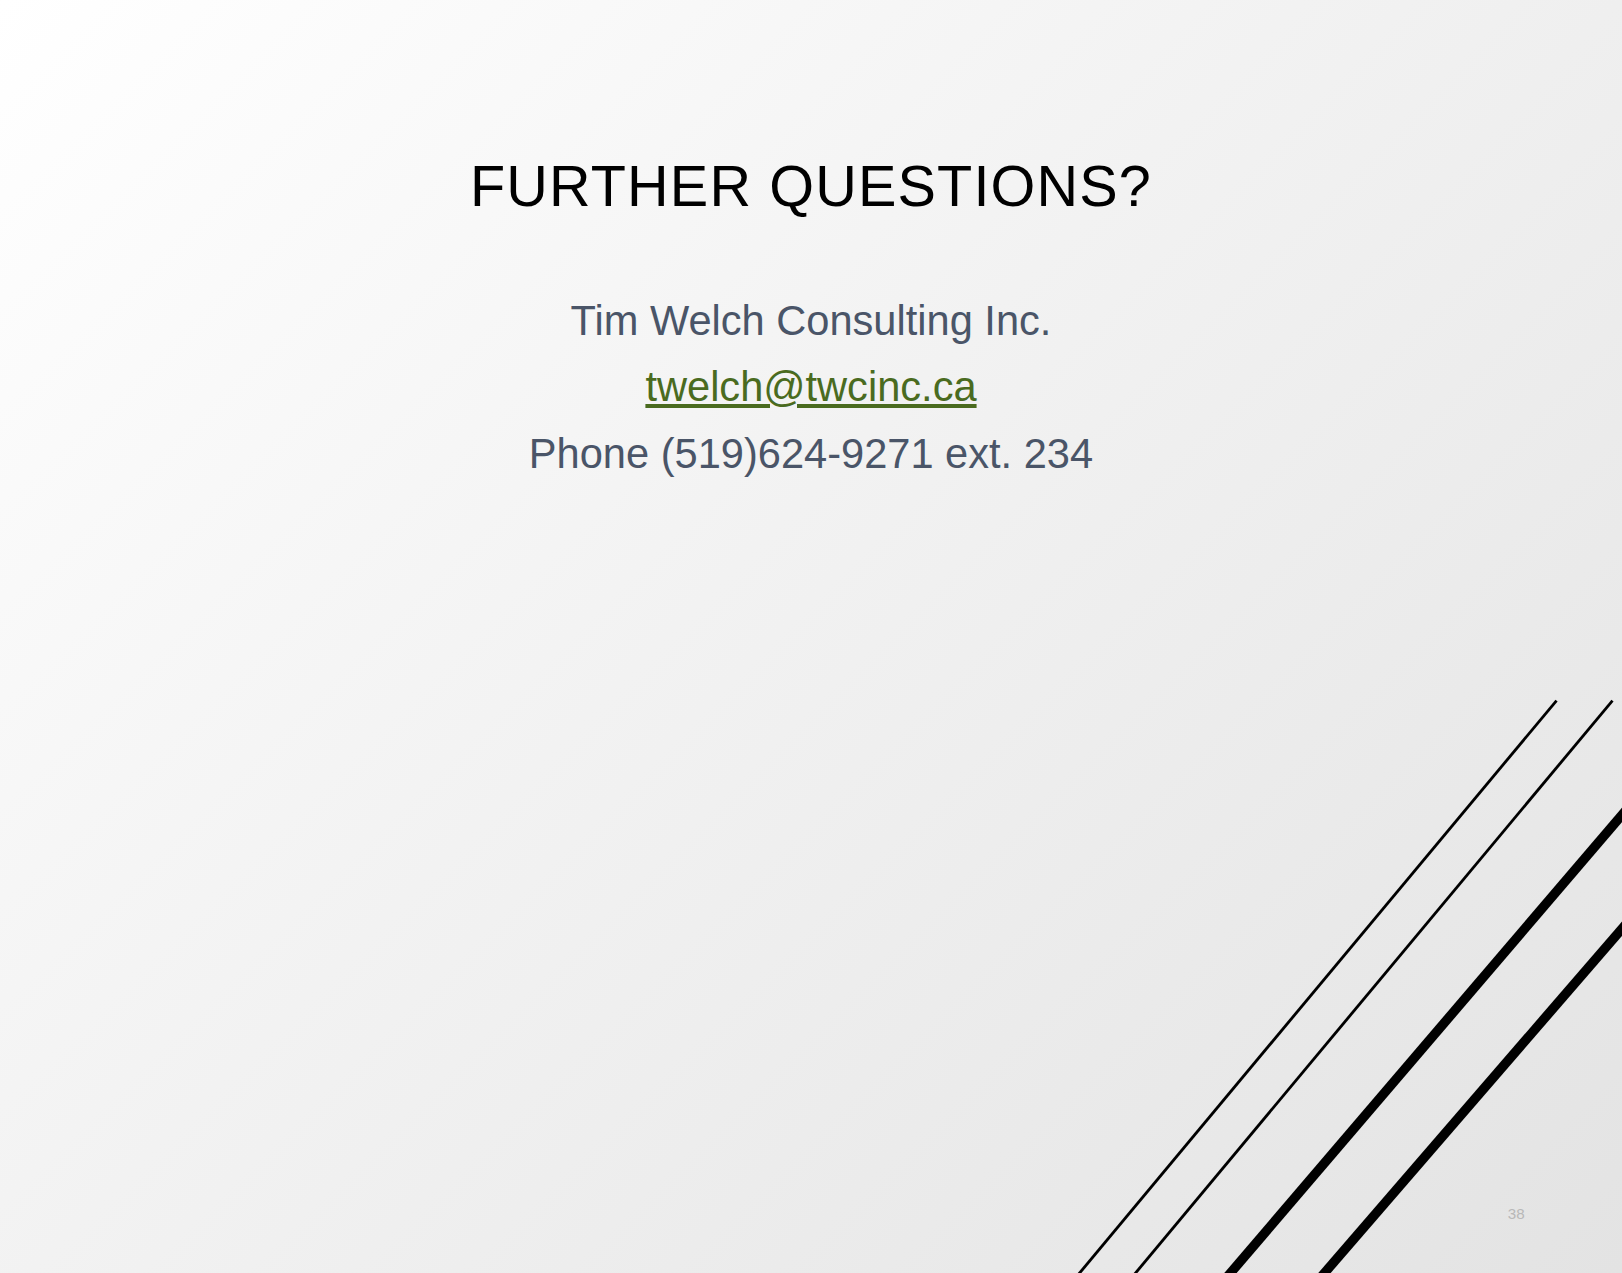FURTHER QUESTIONS?
Tim Welch Consulting Inc.
twelch@twcinc.ca
Phone (519)624-9271 ext. 234
38